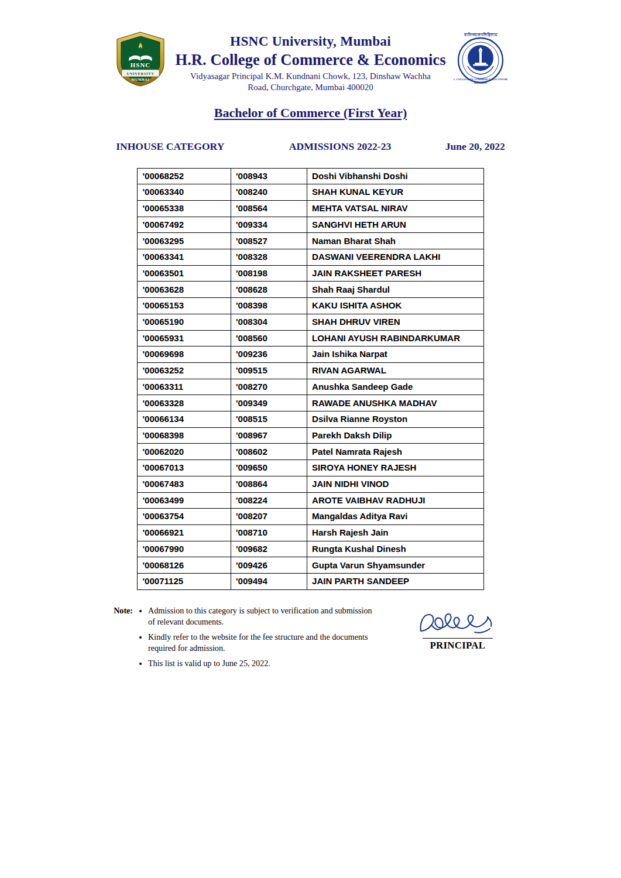HSNC UNIVERSITY MUMBAI
HSNC University, Mumbai
H.R. College of Commerce & Economics
Vidyasagar Principal K.M. Kundnani Chowk, 123, Dinshaw Wachha Road, Churchgate, Mumbai 400020
वाणिज्यं जगतिहिताय H.R. COLLEGE OF COMMERCE & ECONOMICS BOMBAY
Bachelor of Commerce (First Year)
INHOUSE CATEGORY
ADMISSIONS 2022-23
June 20, 2022
| '00068252 | '008943 | Doshi Vibhanshi Doshi |
| '00063340 | '008240 | SHAH KUNAL KEYUR |
| '00065338 | '008564 | MEHTA VATSAL NIRAV |
| '00067492 | '009334 | SANGHVI HETH ARUN |
| '00063295 | '008527 | Naman Bharat Shah |
| '00063341 | '008328 | DASWANI VEERENDRA LAKHI |
| '00063501 | '008198 | JAIN RAKSHEET PARESH |
| '00063628 | '008628 | Shah Raaj Shardul |
| '00065153 | '008398 | KAKU ISHITA ASHOK |
| '00065190 | '008304 | SHAH DHRUV VIREN |
| '00065931 | '008560 | LOHANI AYUSH RABINDARKUMAR |
| '00069698 | '009236 | Jain Ishika Narpat |
| '00063252 | '009515 | RIVAN AGARWAL |
| '00063311 | '008270 | Anushka Sandeep Gade |
| '00063328 | '009349 | RAWADE ANUSHKA MADHAV |
| '00066134 | '008515 | Dsilva Rianne Royston |
| '00068398 | '008967 | Parekh Daksh Dilip |
| '00062020 | '008602 | Patel Namrata Rajesh |
| '00067013 | '009650 | SIROYA HONEY RAJESH |
| '00067483 | '008864 | JAIN NIDHI VINOD |
| '00063499 | '008224 | AROTE VAIBHAV RADHUJI |
| '00063754 | '008207 | Mangaldas Aditya Ravi |
| '00066921 | '008710 | Harsh Rajesh Jain |
| '00067990 | '009682 | Rungta Kushal Dinesh |
| '00068126 | '009426 | Gupta Varun Shyamsunder |
| '00071125 | '009494 | JAIN PARTH SANDEEP |
Note:
Admission to this category is subject to verification and submission of relevant documents.
Kindly refer to the website for the fee structure and the documents required for admission.
This list is valid up to June 25, 2022.
PRINCIPAL